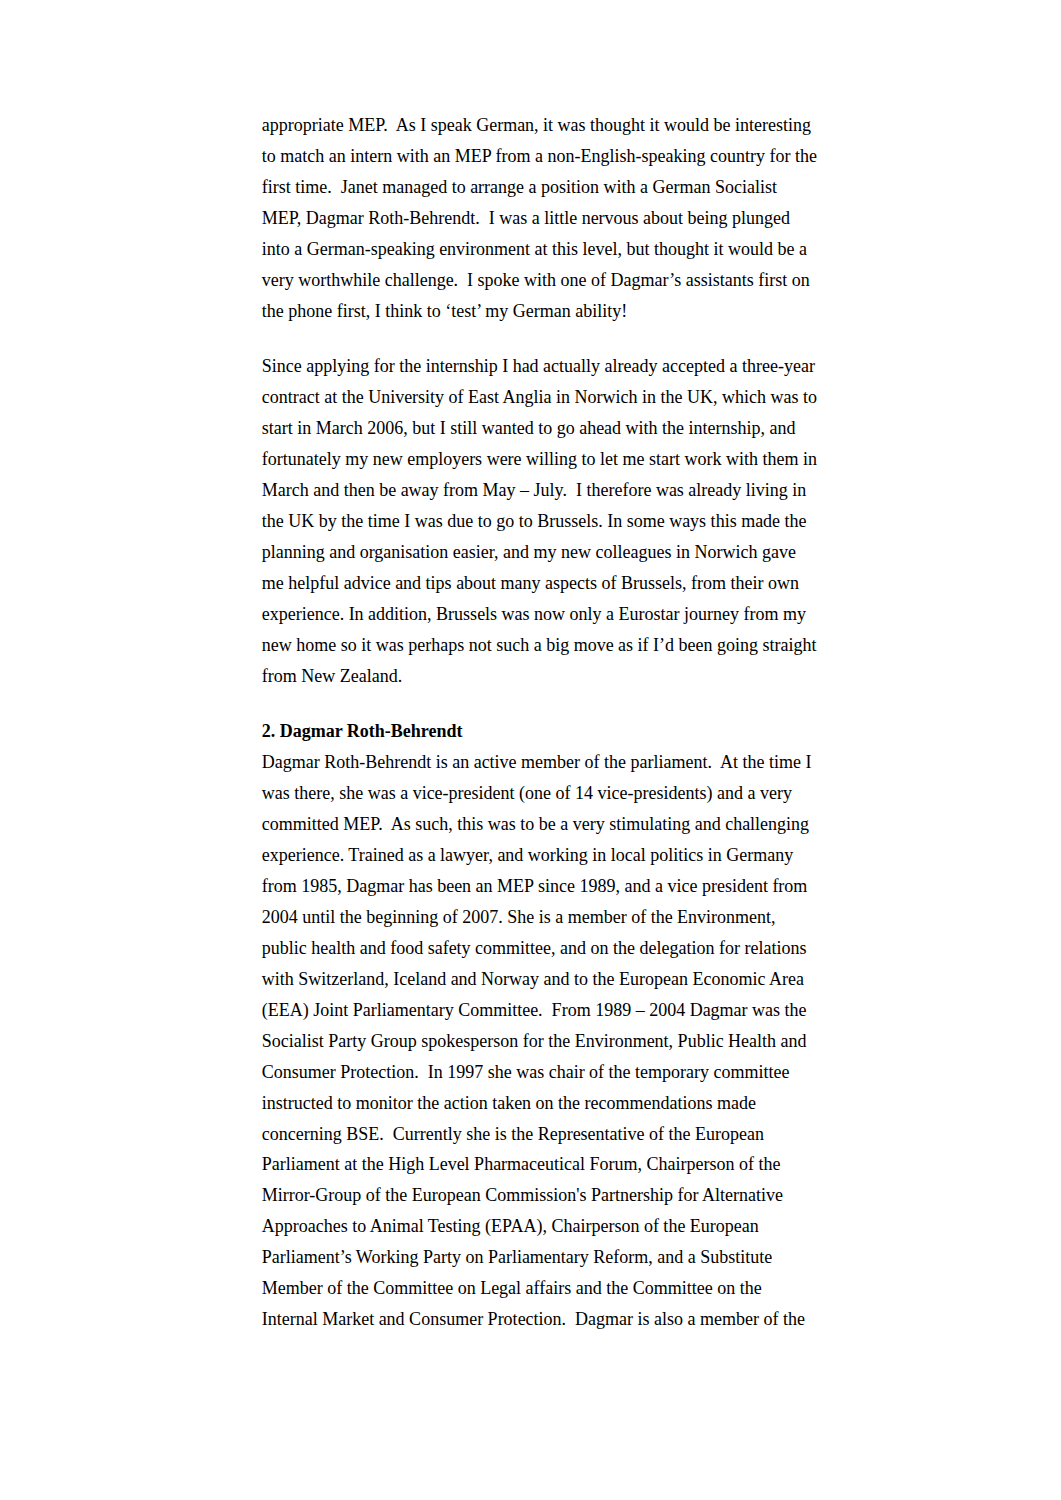appropriate MEP. As I speak German, it was thought it would be interesting to match an intern with an MEP from a non-English-speaking country for the first time. Janet managed to arrange a position with a German Socialist MEP, Dagmar Roth-Behrendt. I was a little nervous about being plunged into a German-speaking environment at this level, but thought it would be a very worthwhile challenge. I spoke with one of Dagmar’s assistants first on the phone first, I think to ‘test’ my German ability!
Since applying for the internship I had actually already accepted a three-year contract at the University of East Anglia in Norwich in the UK, which was to start in March 2006, but I still wanted to go ahead with the internship, and fortunately my new employers were willing to let me start work with them in March and then be away from May – July. I therefore was already living in the UK by the time I was due to go to Brussels. In some ways this made the planning and organisation easier, and my new colleagues in Norwich gave me helpful advice and tips about many aspects of Brussels, from their own experience. In addition, Brussels was now only a Eurostar journey from my new home so it was perhaps not such a big move as if I’d been going straight from New Zealand.
2. Dagmar Roth-Behrendt
Dagmar Roth-Behrendt is an active member of the parliament. At the time I was there, she was a vice-president (one of 14 vice-presidents) and a very committed MEP. As such, this was to be a very stimulating and challenging experience. Trained as a lawyer, and working in local politics in Germany from 1985, Dagmar has been an MEP since 1989, and a vice president from 2004 until the beginning of 2007. She is a member of the Environment, public health and food safety committee, and on the delegation for relations with Switzerland, Iceland and Norway and to the European Economic Area (EEA) Joint Parliamentary Committee. From 1989 – 2004 Dagmar was the Socialist Party Group spokesperson for the Environment, Public Health and Consumer Protection. In 1997 she was chair of the temporary committee instructed to monitor the action taken on the recommendations made concerning BSE. Currently she is the Representative of the European Parliament at the High Level Pharmaceutical Forum, Chairperson of the Mirror-Group of the European Commission's Partnership for Alternative Approaches to Animal Testing (EPAA), Chairperson of the European Parliament’s Working Party on Parliamentary Reform, and a Substitute Member of the Committee on Legal affairs and the Committee on the Internal Market and Consumer Protection. Dagmar is also a member of the